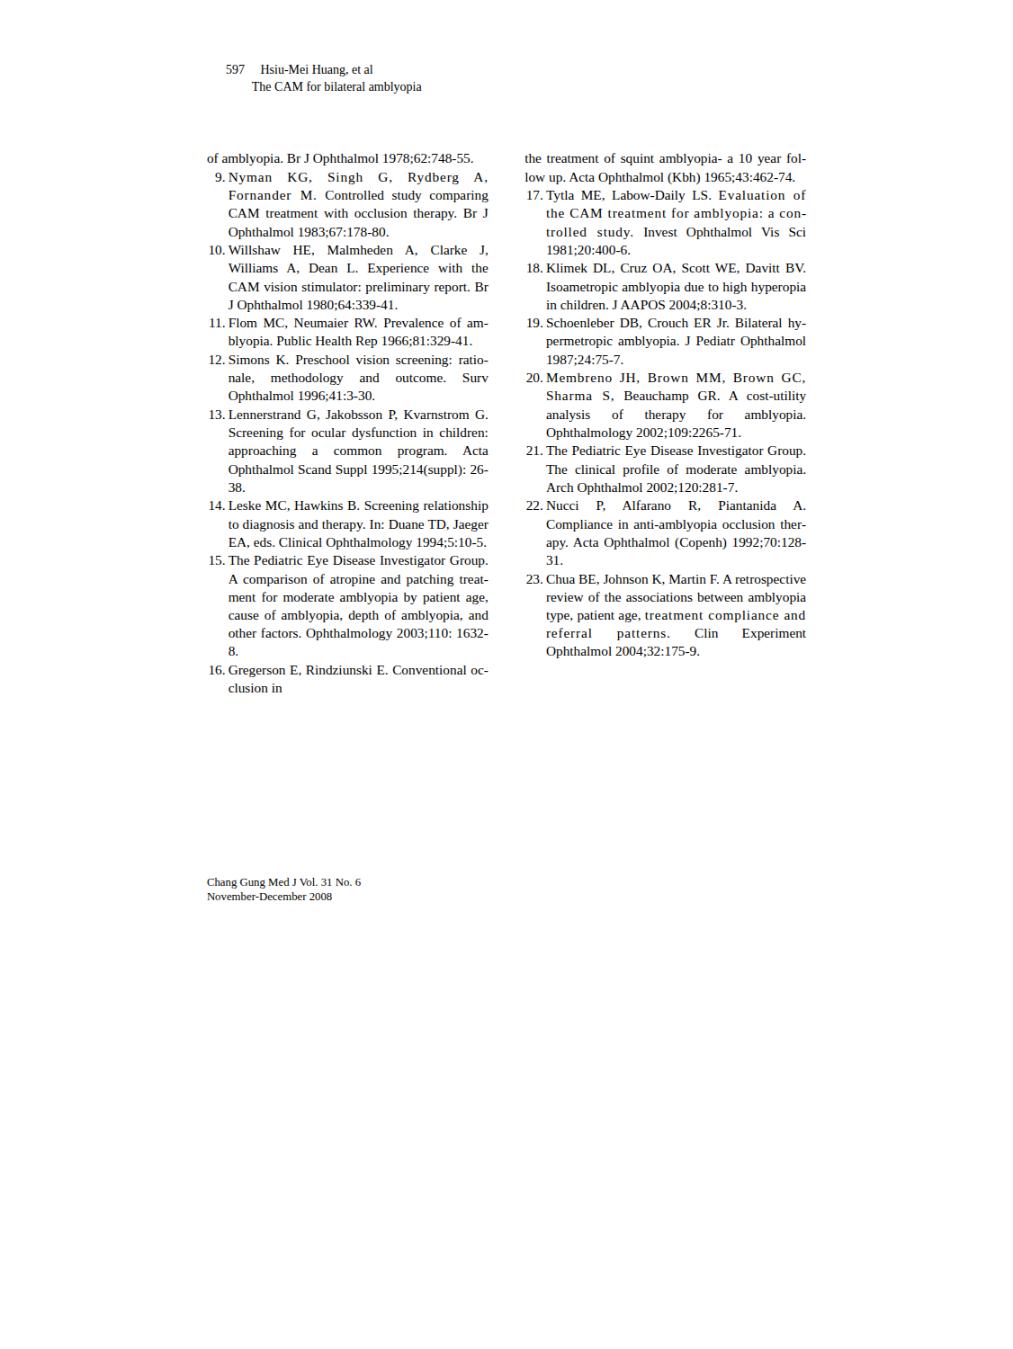597 Hsiu-Mei Huang, et al The CAM for bilateral amblyopia
of amblyopia. Br J Ophthalmol 1978;62:748-55.
9. Nyman KG, Singh G, Rydberg A, Fornander M. Controlled study comparing CAM treatment with occlusion therapy. Br J Ophthalmol 1983;67:178-80.
10. Willshaw HE, Malmheden A, Clarke J, Williams A, Dean L. Experience with the CAM vision stimulator: preliminary report. Br J Ophthalmol 1980;64:339-41.
11. Flom MC, Neumaier RW. Prevalence of amblyopia. Public Health Rep 1966;81:329-41.
12. Simons K. Preschool vision screening: rationale, methodology and outcome. Surv Ophthalmol 1996;41:3-30.
13. Lennerstrand G, Jakobsson P, Kvarnstrom G. Screening for ocular dysfunction in children: approaching a common program. Acta Ophthalmol Scand Suppl 1995;214(suppl): 26-38.
14. Leske MC, Hawkins B. Screening relationship to diagnosis and therapy. In: Duane TD, Jaeger EA, eds. Clinical Ophthalmology 1994;5:10-5.
15. The Pediatric Eye Disease Investigator Group. A comparison of atropine and patching treatment for moderate amblyopia by patient age, cause of amblyopia, depth of amblyopia, and other factors. Ophthalmology 2003;110: 1632-8.
16. Gregerson E, Rindziunski E. Conventional occlusion in
the treatment of squint amblyopia- a 10 year follow up. Acta Ophthalmol (Kbh) 1965;43:462-74.
17. Tytla ME, Labow-Daily LS. Evaluation of the CAM treatment for amblyopia: a controlled study. Invest Ophthalmol Vis Sci 1981;20:400-6.
18. Klimek DL, Cruz OA, Scott WE, Davitt BV. Isoametropic amblyopia due to high hyperopia in children. J AAPOS 2004;8:310-3.
19. Schoenleber DB, Crouch ER Jr. Bilateral hypermetropic amblyopia. J Pediatr Ophthalmol 1987;24:75-7.
20. Membreno JH, Brown MM, Brown GC, Sharma S, Beauchamp GR. A cost-utility analysis of therapy for amblyopia. Ophthalmology 2002;109:2265-71.
21. The Pediatric Eye Disease Investigator Group. The clinical profile of moderate amblyopia. Arch Ophthalmol 2002;120:281-7.
22. Nucci P, Alfarano R, Piantanida A. Compliance in anti-amblyopia occlusion therapy. Acta Ophthalmol (Copenh) 1992;70:128-31.
23. Chua BE, Johnson K, Martin F. A retrospective review of the associations between amblyopia type, patient age, treatment compliance and referral patterns. Clin Experiment Ophthalmol 2004;32:175-9.
Chang Gung Med J Vol. 31 No. 6
November-December 2008